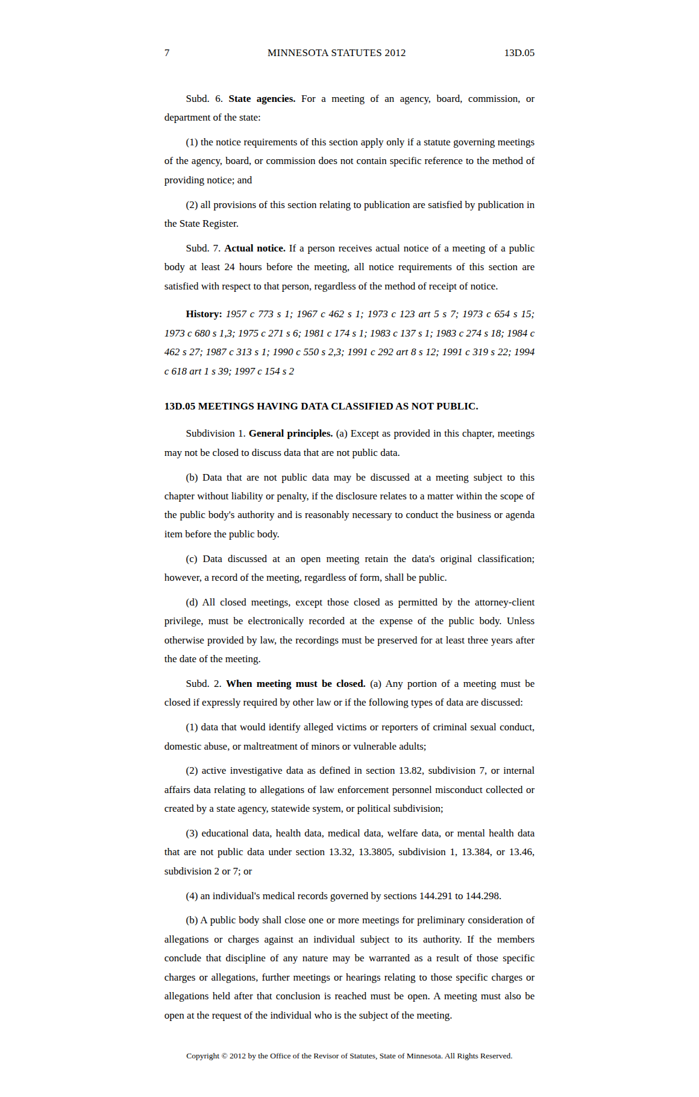7 MINNESOTA STATUTES 2012 13D.05
Subd. 6. State agencies. For a meeting of an agency, board, commission, or department of the state:
(1) the notice requirements of this section apply only if a statute governing meetings of the agency, board, or commission does not contain specific reference to the method of providing notice; and
(2) all provisions of this section relating to publication are satisfied by publication in the State Register.
Subd. 7. Actual notice. If a person receives actual notice of a meeting of a public body at least 24 hours before the meeting, all notice requirements of this section are satisfied with respect to that person, regardless of the method of receipt of notice.
History: 1957 c 773 s 1; 1967 c 462 s 1; 1973 c 123 art 5 s 7; 1973 c 654 s 15; 1973 c 680 s 1,3; 1975 c 271 s 6; 1981 c 174 s 1; 1983 c 137 s 1; 1983 c 274 s 18; 1984 c 462 s 27; 1987 c 313 s 1; 1990 c 550 s 2,3; 1991 c 292 art 8 s 12; 1991 c 319 s 22; 1994 c 618 art 1 s 39; 1997 c 154 s 2
13D.05 MEETINGS HAVING DATA CLASSIFIED AS NOT PUBLIC.
Subdivision 1. General principles. (a) Except as provided in this chapter, meetings may not be closed to discuss data that are not public data.
(b) Data that are not public data may be discussed at a meeting subject to this chapter without liability or penalty, if the disclosure relates to a matter within the scope of the public body's authority and is reasonably necessary to conduct the business or agenda item before the public body.
(c) Data discussed at an open meeting retain the data's original classification; however, a record of the meeting, regardless of form, shall be public.
(d) All closed meetings, except those closed as permitted by the attorney-client privilege, must be electronically recorded at the expense of the public body. Unless otherwise provided by law, the recordings must be preserved for at least three years after the date of the meeting.
Subd. 2. When meeting must be closed. (a) Any portion of a meeting must be closed if expressly required by other law or if the following types of data are discussed:
(1) data that would identify alleged victims or reporters of criminal sexual conduct, domestic abuse, or maltreatment of minors or vulnerable adults;
(2) active investigative data as defined in section 13.82, subdivision 7, or internal affairs data relating to allegations of law enforcement personnel misconduct collected or created by a state agency, statewide system, or political subdivision;
(3) educational data, health data, medical data, welfare data, or mental health data that are not public data under section 13.32, 13.3805, subdivision 1, 13.384, or 13.46, subdivision 2 or 7; or
(4) an individual's medical records governed by sections 144.291 to 144.298.
(b) A public body shall close one or more meetings for preliminary consideration of allegations or charges against an individual subject to its authority. If the members conclude that discipline of any nature may be warranted as a result of those specific charges or allegations, further meetings or hearings relating to those specific charges or allegations held after that conclusion is reached must be open. A meeting must also be open at the request of the individual who is the subject of the meeting.
Copyright © 2012 by the Office of the Revisor of Statutes, State of Minnesota. All Rights Reserved.